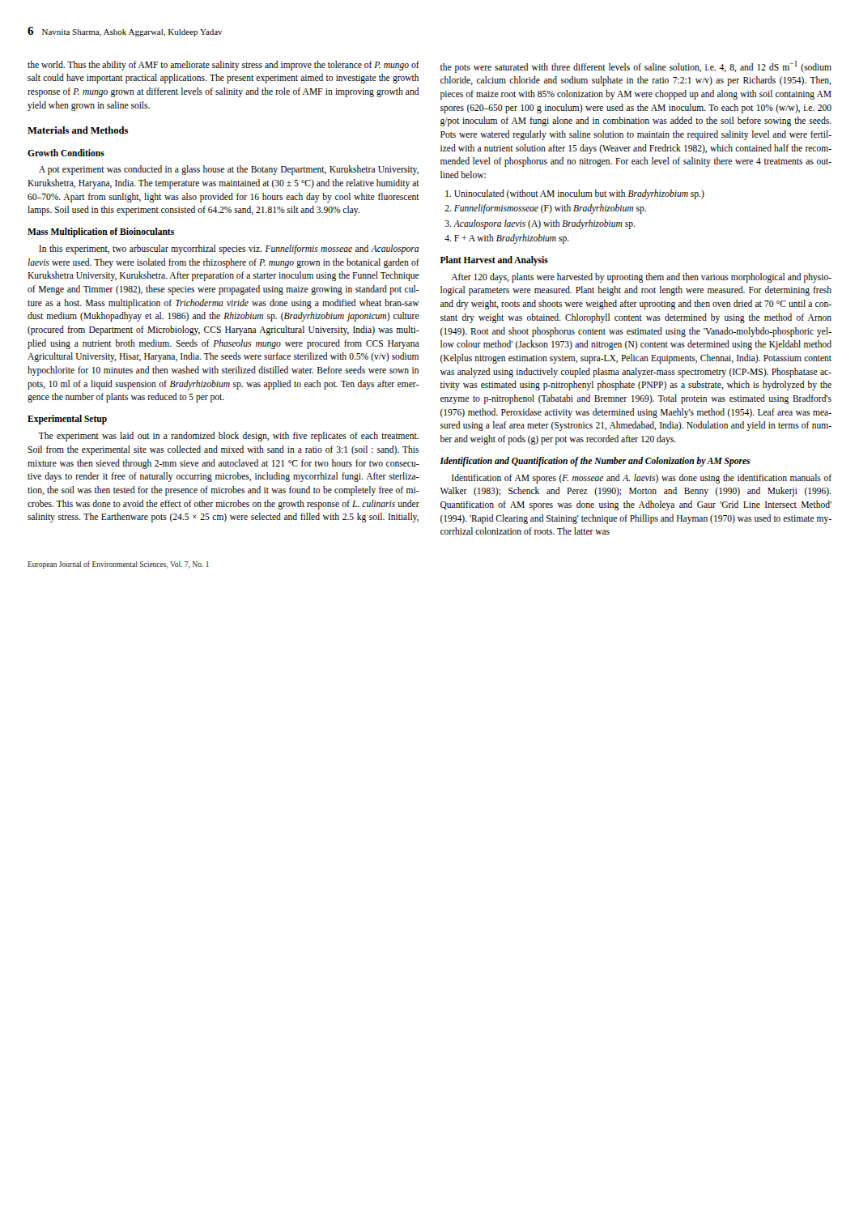6 Navnita Sharma, Ashok Aggarwal, Kuldeep Yadav
the world. Thus the ability of AMF to ameliorate salinity stress and improve the tolerance of P. mungo of salt could have important practical applications. The present experiment aimed to investigate the growth response of P. mungo grown at different levels of salinity and the role of AMF in improving growth and yield when grown in saline soils.
Materials and Methods
Growth Conditions
A pot experiment was conducted in a glass house at the Botany Department, Kurukshetra University, Kurukshetra, Haryana, India. The temperature was maintained at (30 ± 5 °C) and the relative humidity at 60–70%. Apart from sunlight, light was also provided for 16 hours each day by cool white fluorescent lamps. Soil used in this experiment consisted of 64.2% sand, 21.81% silt and 3.90% clay.
Mass Multiplication of Bioinoculants
In this experiment, two arbuscular mycorrhizal species viz. Funneliformis mosseae and Acaulospora laevis were used. They were isolated from the rhizosphere of P. mungo grown in the botanical garden of Kurukshetra University, Kurukshetra. After preparation of a starter inoculum using the Funnel Technique of Menge and Timmer (1982), these species were propagated using maize growing in standard pot culture as a host. Mass multiplication of Trichoderma viride was done using a modified wheat bran-saw dust medium (Mukhopadhyay et al. 1986) and the Rhizobium sp. (Bradyrhizobium japonicum) culture (procured from Department of Microbiology, CCS Haryana Agricultural University, India) was multiplied using a nutrient broth medium. Seeds of Phaseolus mungo were procured from CCS Haryana Agricultural University, Hisar, Haryana, India. The seeds were surface sterilized with 0.5% (v/v) sodium hypochlorite for 10 minutes and then washed with sterilized distilled water. Before seeds were sown in pots, 10 ml of a liquid suspension of Bradyrhizobium sp. was applied to each pot. Ten days after emergence the number of plants was reduced to 5 per pot.
Experimental Setup
The experiment was laid out in a randomized block design, with five replicates of each treatment. Soil from the experimental site was collected and mixed with sand in a ratio of 3:1 (soil : sand). This mixture was then sieved through 2-mm sieve and autoclaved at 121 °C for two hours for two consecutive days to render it free of naturally occurring microbes, including mycorrhizal fungi. After sterlization, the soil was then tested for the presence of microbes and it was found to be completely free of microbes. This was done to avoid the effect of other microbes on the growth response of L. culinaris under salinity stress. The Earthenware pots (24.5 × 25 cm) were selected and filled with 2.5 kg soil. Initially, the pots were saturated with three different levels of saline solution, i.e. 4, 8, and 12 dS m−1 (sodium chloride, calcium chloride and sodium sulphate in the ratio 7:2:1 w/v) as per Richards (1954). Then, pieces of maize root with 85% colonization by AM were chopped up and along with soil containing AM spores (620–650 per 100 g inoculum) were used as the AM inoculum. To each pot 10% (w/w), i.e. 200 g/pot inoculum of AM fungi alone and in combination was added to the soil before sowing the seeds. Pots were watered regularly with saline solution to maintain the required salinity level and were fertilized with a nutrient solution after 15 days (Weaver and Fredrick 1982), which contained half the recommended level of phosphorus and no nitrogen. For each level of salinity there were 4 treatments as outlined below:
Uninoculated (without AM inoculum but with Bradyrhizobium sp.)
Funneliformismosseae (F) with Bradyrhizobium sp.
Acaulospora laevis (A) with Bradyrhizobium sp.
F + A with Bradyrhizobium sp.
Plant Harvest and Analysis
After 120 days, plants were harvested by uprooting them and then various morphological and physiological parameters were measured. Plant height and root length were measured. For determining fresh and dry weight, roots and shoots were weighed after uprooting and then oven dried at 70 °C until a constant dry weight was obtained. Chlorophyll content was determined by using the method of Arnon (1949). Root and shoot phosphorus content was estimated using the 'Vanado-molybdo-phosphoric yellow colour method' (Jackson 1973) and nitrogen (N) content was determined using the Kjeldahl method (Kelplus nitrogen estimation system, supra-LX, Pelican Equipments, Chennai, India). Potassium content was analyzed using inductively coupled plasma analyzer-mass spectrometry (ICP-MS). Phosphatase activity was estimated using p-nitrophenyl phosphate (PNPP) as a substrate, which is hydrolyzed by the enzyme to p-nitrophenol (Tabatabi and Bremner 1969). Total protein was estimated using Bradford's (1976) method. Peroxidase activity was determined using Maehly's method (1954). Leaf area was measured using a leaf area meter (Systronics 21, Ahmedabad, India). Nodulation and yield in terms of number and weight of pods (g) per pot was recorded after 120 days.
Identification and Quantification of the Number and Colonization by AM Spores
Identification of AM spores (F. mosseae and A. laevis) was done using the identification manuals of Walker (1983); Schenck and Perez (1990); Morton and Benny (1990) and Mukerji (1996). Quantification of AM spores was done using the Adholeya and Gaur 'Grid Line Intersect Method' (1994). 'Rapid Clearing and Staining' technique of Phillips and Hayman (1970) was used to estimate mycorrhizal colonization of roots. The latter was
European Journal of Environmental Sciences, Vol. 7, No. 1